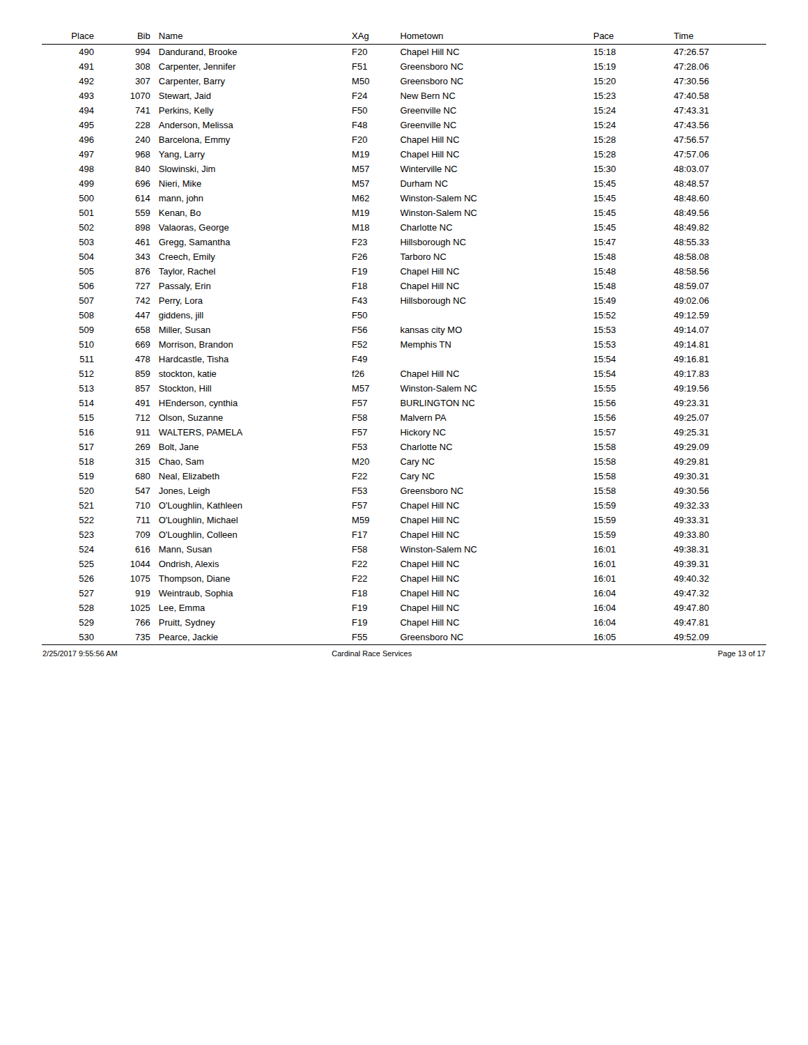| Place | Bib | Name | XAg | Hometown | Pace | Time |
| --- | --- | --- | --- | --- | --- | --- |
| 490 | 994 | Dandurand, Brooke | F20 | Chapel Hill NC | 15:18 | 47:26.57 |
| 491 | 308 | Carpenter, Jennifer | F51 | Greensboro NC | 15:19 | 47:28.06 |
| 492 | 307 | Carpenter, Barry | M50 | Greensboro NC | 15:20 | 47:30.56 |
| 493 | 1070 | Stewart, Jaid | F24 | New Bern NC | 15:23 | 47:40.58 |
| 494 | 741 | Perkins, Kelly | F50 | Greenville NC | 15:24 | 47:43.31 |
| 495 | 228 | Anderson, Melissa | F48 | Greenville NC | 15:24 | 47:43.56 |
| 496 | 240 | Barcelona, Emmy | F20 | Chapel Hill NC | 15:28 | 47:56.57 |
| 497 | 968 | Yang, Larry | M19 | Chapel Hill NC | 15:28 | 47:57.06 |
| 498 | 840 | Slowinski, Jim | M57 | Winterville NC | 15:30 | 48:03.07 |
| 499 | 696 | Nieri, Mike | M57 | Durham NC | 15:45 | 48:48.57 |
| 500 | 614 | mann, john | M62 | Winston-Salem NC | 15:45 | 48:48.60 |
| 501 | 559 | Kenan, Bo | M19 | Winston-Salem NC | 15:45 | 48:49.56 |
| 502 | 898 | Valaoras, George | M18 | Charlotte NC | 15:45 | 48:49.82 |
| 503 | 461 | Gregg, Samantha | F23 | Hillsborough NC | 15:47 | 48:55.33 |
| 504 | 343 | Creech, Emily | F26 | Tarboro NC | 15:48 | 48:58.08 |
| 505 | 876 | Taylor, Rachel | F19 | Chapel Hill NC | 15:48 | 48:58.56 |
| 506 | 727 | Passaly, Erin | F18 | Chapel Hill NC | 15:48 | 48:59.07 |
| 507 | 742 | Perry, Lora | F43 | Hillsborough NC | 15:49 | 49:02.06 |
| 508 | 447 | giddens, jill | F50 | | 15:52 | 49:12.59 |
| 509 | 658 | Miller, Susan | F56 | kansas city MO | 15:53 | 49:14.07 |
| 510 | 669 | Morrison, Brandon | F52 | Memphis TN | 15:53 | 49:14.81 |
| 511 | 478 | Hardcastle, Tisha | F49 | | 15:54 | 49:16.81 |
| 512 | 859 | stockton, katie | f26 | Chapel Hill NC | 15:54 | 49:17.83 |
| 513 | 857 | Stockton, Hill | M57 | Winston-Salem NC | 15:55 | 49:19.56 |
| 514 | 491 | HEnderson, cynthia | F57 | BURLINGTON NC | 15:56 | 49:23.31 |
| 515 | 712 | Olson, Suzanne | F58 | Malvern PA | 15:56 | 49:25.07 |
| 516 | 911 | WALTERS, PAMELA | F57 | Hickory NC | 15:57 | 49:25.31 |
| 517 | 269 | Bolt, Jane | F53 | Charlotte NC | 15:58 | 49:29.09 |
| 518 | 315 | Chao, Sam | M20 | Cary NC | 15:58 | 49:29.81 |
| 519 | 680 | Neal, Elizabeth | F22 | Cary NC | 15:58 | 49:30.31 |
| 520 | 547 | Jones, Leigh | F53 | Greensboro NC | 15:58 | 49:30.56 |
| 521 | 710 | O'Loughlin, Kathleen | F57 | Chapel Hill NC | 15:59 | 49:32.33 |
| 522 | 711 | O'Loughlin, Michael | M59 | Chapel Hill NC | 15:59 | 49:33.31 |
| 523 | 709 | O'Loughlin, Colleen | F17 | Chapel Hill NC | 15:59 | 49:33.80 |
| 524 | 616 | Mann, Susan | F58 | Winston-Salem NC | 16:01 | 49:38.31 |
| 525 | 1044 | Ondrish, Alexis | F22 | Chapel Hill NC | 16:01 | 49:39.31 |
| 526 | 1075 | Thompson, Diane | F22 | Chapel Hill NC | 16:01 | 49:40.32 |
| 527 | 919 | Weintraub, Sophia | F18 | Chapel Hill NC | 16:04 | 49:47.32 |
| 528 | 1025 | Lee, Emma | F19 | Chapel Hill NC | 16:04 | 49:47.80 |
| 529 | 766 | Pruitt, Sydney | F19 | Chapel Hill NC | 16:04 | 49:47.81 |
| 530 | 735 | Pearce, Jackie | F55 | Greensboro NC | 16:05 | 49:52.09 |
| 2/25/2017 9:55:56 AM | Cardinal Race Services | Page 13 of 17 |